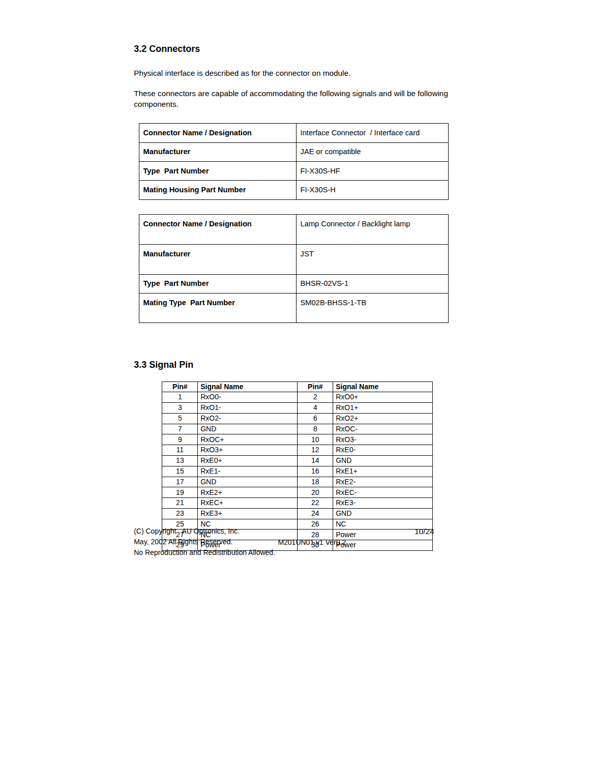3.2 Connectors
Physical interface is described as for the connector on module.
These connectors are capable of accommodating the following signals and will be following components.
| Connector Name / Designation | Interface Connector / Interface card |
| Manufacturer | JAE or compatible |
| Type Part Number | FI-X30S-HF |
| Mating Housing Part Number | FI-X30S-H |
| Connector Name / Designation | Lamp Connector / Backlight lamp |
| Manufacturer | JST |
| Type Part Number | BHSR-02VS-1 |
| Mating Type Part Number | SM02B-BHSS-1-TB |
3.3 Signal Pin
| Pin# | Signal Name | Pin# | Signal Name |
| --- | --- | --- | --- |
| 1 | RxO0- | 2 | RxO0+ |
| 3 | RxO1- | 4 | RxO1+ |
| 5 | RxO2- | 6 | RxO2+ |
| 7 | GND | 8 | RxOC- |
| 9 | RxOC+ | 10 | RxO3- |
| 11 | RxO3+ | 12 | RxE0- |
| 13 | RxE0+ | 14 | GND |
| 15 | RxE1- | 16 | RxE1+ |
| 17 | GND | 18 | RxE2- |
| 19 | RxE2+ | 20 | RxEC- |
| 21 | RxEC+ | 22 | RxE3- |
| 23 | RxE3+ | 24 | GND |
| 25 | NC | 26 | NC |
| 27 | NC | 28 | Power |
| 29 | Power | 30 | Power |
(C) Copyright AU Optronics, Inc.
May, 2002 All Rights Reserved.
No Reproduction and Redistribution Allowed. 10/24 M201UN01 v1 Ver0.2